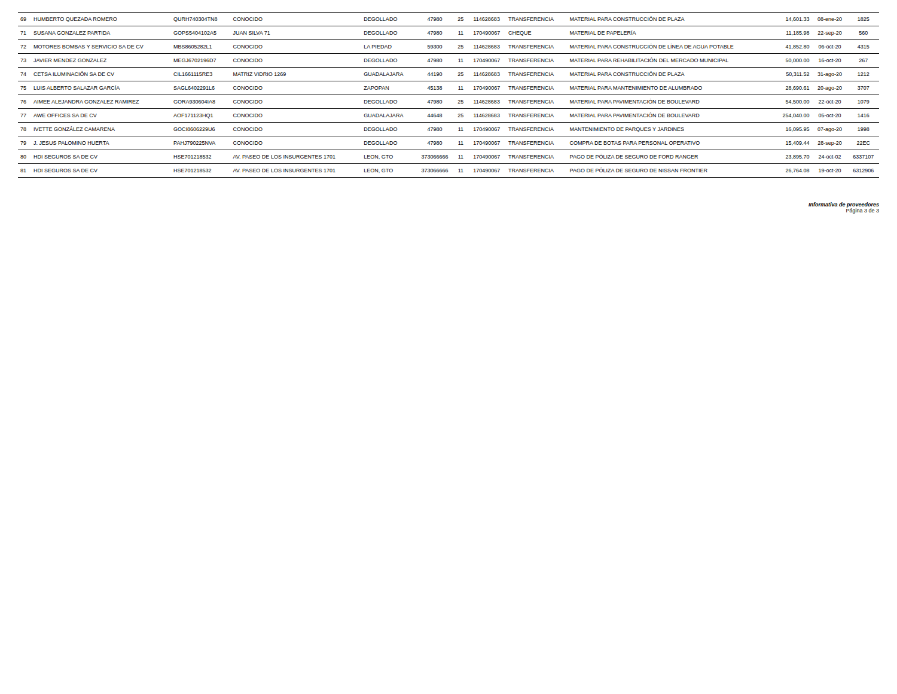| 69 | HUMBERTO QUEZADA ROMERO | QURH740304TN8 | CONOCIDO | DEGOLLADO | 47980 | 25 | 114628683 | TRANSFERENCIA | MATERIAL PARA CONSTRUCCIÓN DE PLAZA | 14,601.33 | 08-ene-20 | 1825 |
| 71 | SUSANA GONZALEZ PARTIDA | GOPS5404102A5 | JUAN SILVA 71 | DEGOLLADO | 47980 | 11 | 170490067 | CHEQUE | MATERIAL DE PAPELERÍA | 11,185.98 | 22-sep-20 | 560 |
| 72 | MOTORES BOMBAS Y SERVICIO SA DE CV | MBS8605282L1 | CONOCIDO | LA PIEDAD | 59300 | 25 | 114628683 | TRANSFERENCIA | MATERIAL PARA CONSTRUCCIÓN DE LÍNEA DE AGUA POTABLE | 41,852.80 | 06-oct-20 | 4315 |
| 73 | JAVIER MENDEZ GONZALEZ | MEGJ6702196D7 | CONOCIDO | DEGOLLADO | 47980 | 11 | 170490067 | TRANSFERENCIA | MATERIAL PARA REHABILITACIÓN DEL MERCADO MUNICIPAL | 50,000.00 | 16-oct-20 | 267 |
| 74 | CETSA ILUMINACIÓN SA DE CV | CIL1661115RE3 | MATRIZ VIDRIO 1269 | GUADALAJARA | 44190 | 25 | 114628683 | TRANSFERENCIA | MATERIAL PARA CONSTRUCCIÓN DE PLAZA | 50,311.52 | 31-ago-20 | 1212 |
| 75 | LUIS ALBERTO SALAZAR GARCÍA | SAGL6402291L6 | CONOCIDO | ZAPOPAN | 45138 | 11 | 170490067 | TRANSFERENCIA | MATERIAL PARA MANTENIMIENTO DE ALUMBRADO | 28,690.61 | 20-ago-20 | 3707 |
| 76 | AIMEE ALEJANDRA GONZALEZ RAMIREZ | GORA930604IA8 | CONOCIDO | DEGOLLADO | 47980 | 25 | 114628683 | TRANSFERENCIA | MATERIAL PARA PAVIMENTACIÓN DE BOULEVARD | 54,500.00 | 22-oct-20 | 1079 |
| 77 | AWE OFFICES SA DE CV | AOF171123HQ1 | CONOCIDO | GUADALAJARA | 44648 | 25 | 114628683 | TRANSFERENCIA | MATERIAL PARA PAVIMENTACIÓN DE BOULEVARD | 254,040.00 | 05-oct-20 | 1416 |
| 78 | IVETTE GONZÁLEZ CAMARENA | GOCI8606229U6 | CONOCIDO | DEGOLLADO | 47980 | 11 | 170490067 | TRANSFERENCIA | MANTENIMIENTO DE PARQUES Y JARDINES | 16,095.95 | 07-ago-20 | 1998 |
| 79 | J. JESUS PALOMINO HUERTA | PAHJ790225NVA | CONOCIDO | DEGOLLADO | 47980 | 11 | 170490067 | TRANSFERENCIA | COMPRA DE BOTAS PARA PERSONAL OPERATIVO | 15,409.44 | 28-sep-20 | 22EC |
| 80 | HDI SEGUROS SA DE CV | HSE701218532 | AV. PASEO DE LOS INSURGENTES 1701 | LEON, GTO | 373066666 | 11 | 170490067 | TRANSFERENCIA | PAGO DE PÓLIZA DE SEGURO DE FORD RANGER | 23,895.70 | 24-oct-02 | 6337107 |
| 81 | HDI SEGUROS SA DE CV | HSE701218532 | AV. PASEO DE LOS INSURGENTES 1701 | LEON, GTO | 373066666 | 11 | 170490067 | TRANSFERENCIA | PAGO DE PÓLIZA DE SEGURO DE NISSAN FRONTIER | 26,764.08 | 19-oct-20 | 6312906 |
Informativa de proveedores
Página 3 de 3